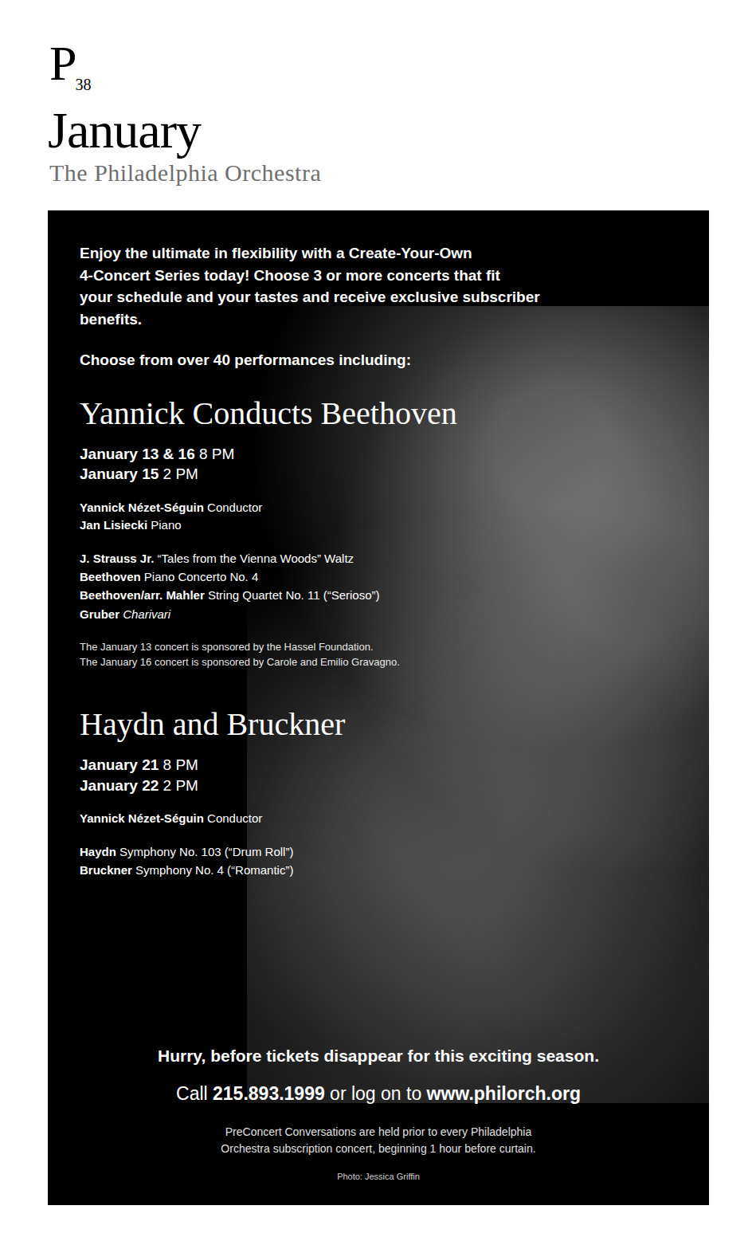P38
January
The Philadelphia Orchestra
Enjoy the ultimate in flexibility with a Create-Your-Own
4-Concert Series today! Choose 3 or more concerts that fit
your schedule and your tastes and receive exclusive subscriber
benefits.
Choose from over 40 performances including:
Yannick Conducts Beethoven
January 13 & 16 8 PM
January 15 2 PM
Yannick Nézet-Séguin Conductor
Jan Lisiecki Piano
J. Strauss Jr. “Tales from the Vienna Woods” Waltz
Beethoven Piano Concerto No. 4
Beethoven/arr. Mahler String Quartet No. 11 (“Serioso”)
Gruber Charivari
The January 13 concert is sponsored by the Hassel Foundation.
The January 16 concert is sponsored by Carole and Emilio Gravagno.
Haydn and Bruckner
January 21 8 PM
January 22 2 PM
Yannick Nézet-Séguin Conductor
Haydn Symphony No. 103 (“Drum Roll”)
Bruckner Symphony No. 4 (“Romantic”)
Hurry, before tickets disappear for this exciting season.
Call 215.893.1999 or log on to www.philorch.org
PreConcert Conversations are held prior to every Philadelphia
Orchestra subscription concert, beginning 1 hour before curtain.
Photo: Jessica Griffin